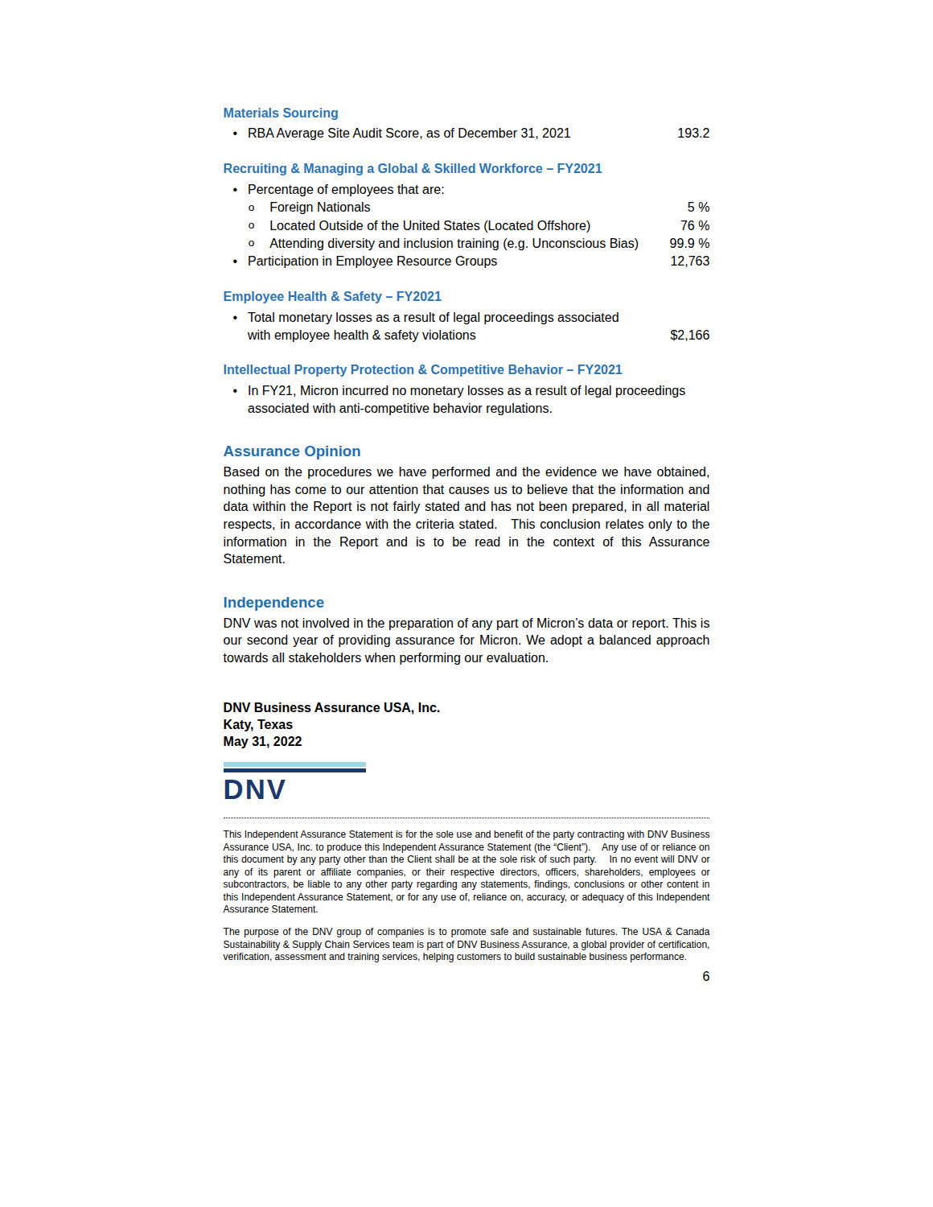Materials Sourcing
RBA Average Site Audit Score, as of December 31, 2021 193.2
Recruiting & Managing a Global & Skilled Workforce – FY2021
Percentage of employees that are:
Foreign Nationals 5 %
Located Outside of the United States (Located Offshore) 76 %
Attending diversity and inclusion training (e.g. Unconscious Bias) 99.9 %
Participation in Employee Resource Groups 12,763
Employee Health & Safety – FY2021
Total monetary losses as a result of legal proceedings associated with employee health & safety violations $2,166
Intellectual Property Protection & Competitive Behavior – FY2021
In FY21, Micron incurred no monetary losses as a result of legal proceedings associated with anti-competitive behavior regulations.
Assurance Opinion
Based on the procedures we have performed and the evidence we have obtained, nothing has come to our attention that causes us to believe that the information and data within the Report is not fairly stated and has not been prepared, in all material respects, in accordance with the criteria stated. This conclusion relates only to the information in the Report and is to be read in the context of this Assurance Statement.
Independence
DNV was not involved in the preparation of any part of Micron’s data or report. This is our second year of providing assurance for Micron. We adopt a balanced approach towards all stakeholders when performing our evaluation.
DNV Business Assurance USA, Inc.
Katy, Texas
May 31, 2022
DNV
This Independent Assurance Statement is for the sole use and benefit of the party contracting with DNV Business Assurance USA, Inc. to produce this Independent Assurance Statement (the “Client”). Any use of or reliance on this document by any party other than the Client shall be at the sole risk of such party. In no event will DNV or any of its parent or affiliate companies, or their respective directors, officers, shareholders, employees or subcontractors, be liable to any other party regarding any statements, findings, conclusions or other content in this Independent Assurance Statement, or for any use of, reliance on, accuracy, or adequacy of this Independent Assurance Statement.
The purpose of the DNV group of companies is to promote safe and sustainable futures. The USA & Canada Sustainability & Supply Chain Services team is part of DNV Business Assurance, a global provider of certification, verification, assessment and training services, helping customers to build sustainable business performance.
6